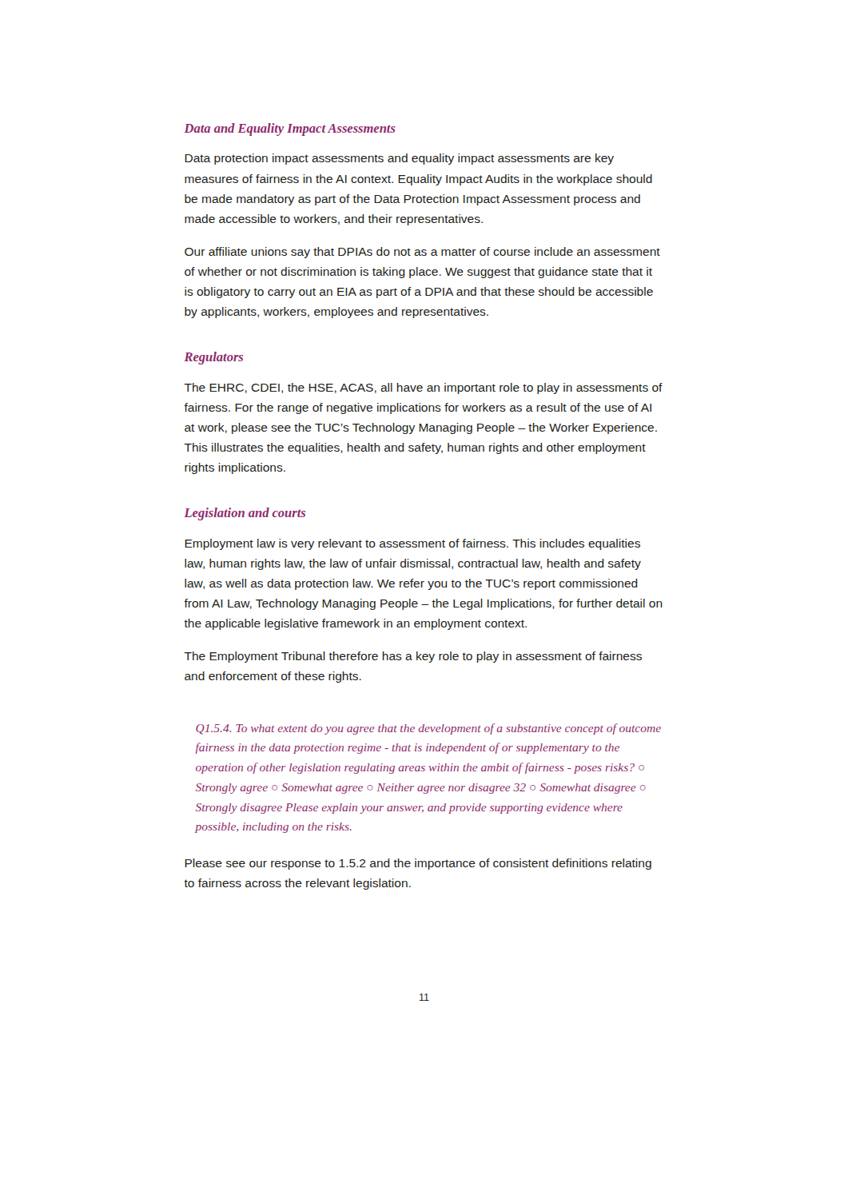Data and Equality Impact Assessments
Data protection impact assessments and equality impact assessments are key measures of fairness in the AI context. Equality Impact Audits in the workplace should be made mandatory as part of the Data Protection Impact Assessment process and made accessible to workers, and their representatives.
Our affiliate unions say that DPIAs do not as a matter of course include an assessment of whether or not discrimination is taking place. We suggest that guidance state that it is obligatory to carry out an EIA as part of a DPIA and that these should be accessible by applicants, workers, employees and representatives.
Regulators
The EHRC, CDEI, the HSE, ACAS, all have an important role to play in assessments of fairness. For the range of negative implications for workers as a result of the use of AI at work, please see the TUC’s Technology Managing People – the Worker Experience. This illustrates the equalities, health and safety, human rights and other employment rights implications.
Legislation and courts
Employment law is very relevant to assessment of fairness. This includes equalities law, human rights law, the law of unfair dismissal, contractual law, health and safety law, as well as data protection law. We refer you to the TUC’s report commissioned from AI Law, Technology Managing People – the Legal Implications, for further detail on the applicable legislative framework in an employment context.
The Employment Tribunal therefore has a key role to play in assessment of fairness and enforcement of these rights.
Q1.5.4. To what extent do you agree that the development of a substantive concept of outcome fairness in the data protection regime - that is independent of or supplementary to the operation of other legislation regulating areas within the ambit of fairness - poses risks? ○ Strongly agree ○ Somewhat agree ○ Neither agree nor disagree 32 ○ Somewhat disagree ○ Strongly disagree Please explain your answer, and provide supporting evidence where possible, including on the risks.
Please see our response to 1.5.2 and the importance of consistent definitions relating to fairness across the relevant legislation.
11